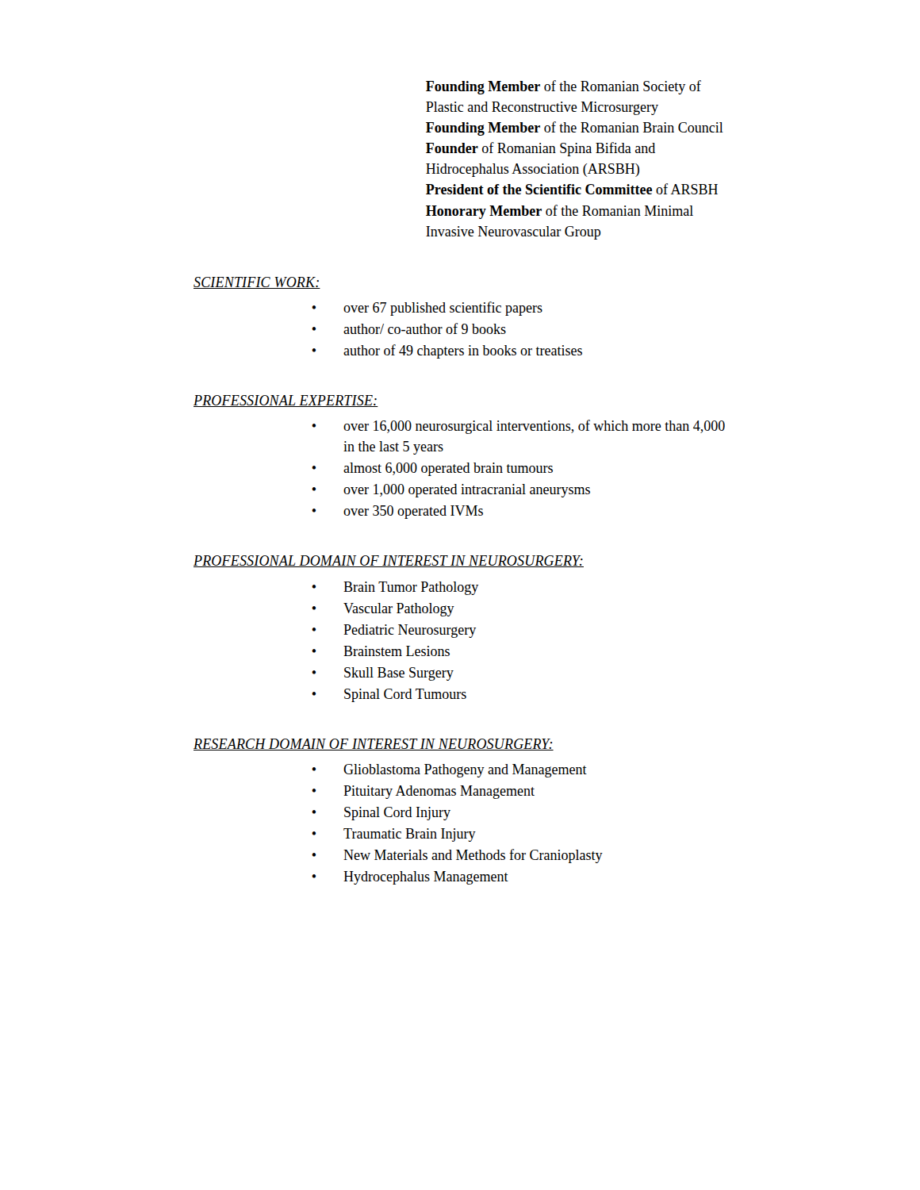Founding Member of the Romanian Society of Plastic and Reconstructive Microsurgery
Founding Member of the Romanian Brain Council
Founder of Romanian Spina Bifida and Hidrocephalus Association (ARSBH)
President of the Scientific Committee of ARSBH
Honorary Member of the Romanian Minimal Invasive Neurovascular Group
SCIENTIFIC WORK:
over 67 published scientific papers
author/ co-author of 9 books
author of 49 chapters in books or treatises
PROFESSIONAL EXPERTISE:
over 16,000 neurosurgical interventions, of which more than 4,000 in the last 5 years
almost 6,000 operated brain tumours
over 1,000 operated intracranial aneurysms
over 350 operated IVMs
PROFESSIONAL DOMAIN OF INTEREST IN NEUROSURGERY:
Brain Tumor Pathology
Vascular Pathology
Pediatric Neurosurgery
Brainstem Lesions
Skull Base Surgery
Spinal Cord Tumours
RESEARCH DOMAIN OF INTEREST IN NEUROSURGERY:
Glioblastoma Pathogeny and Management
Pituitary Adenomas Management
Spinal Cord Injury
Traumatic Brain Injury
New Materials and Methods for Cranioplasty
Hydrocephalus Management